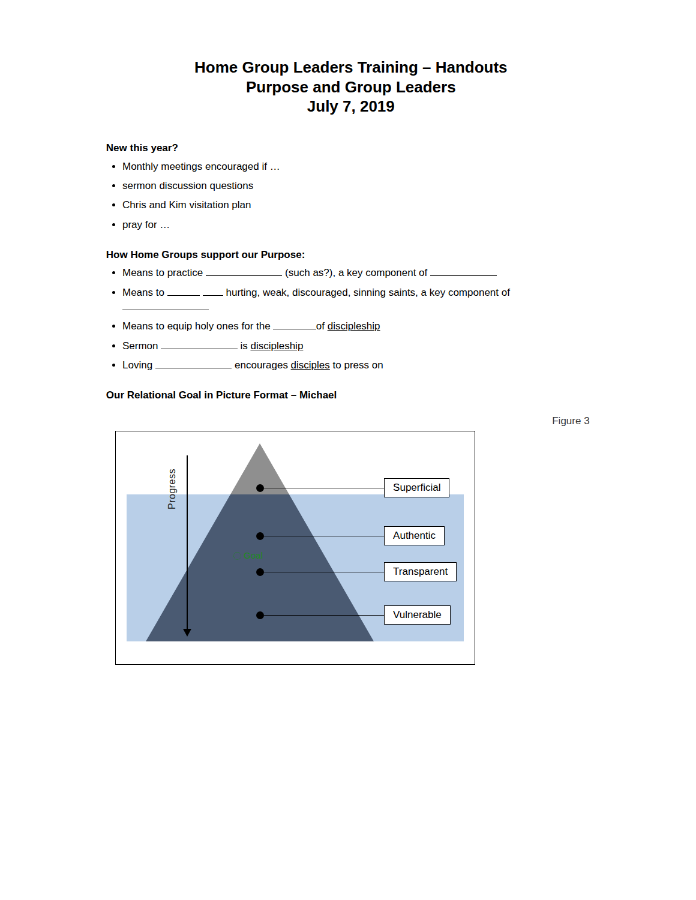Home Group Leaders Training – Handouts
Purpose and Group Leaders
July 7, 2019
New this year?
Monthly meetings encouraged if …
sermon discussion questions
Chris and Kim visitation plan
pray for …
How Home Groups support our Purpose:
Means to practice (such as?), a key component of
Means to hurting, weak, discouraged, sinning saints, a key component of
Means to equip holy ones for the of discipleship
Sermon is discipleship
Loving encourages disciples to press on
Our Relational Goal in Picture Format – Michael
Figure 3
Progress
Superficial
Authentic
Goal
Transparent
Vulnerable